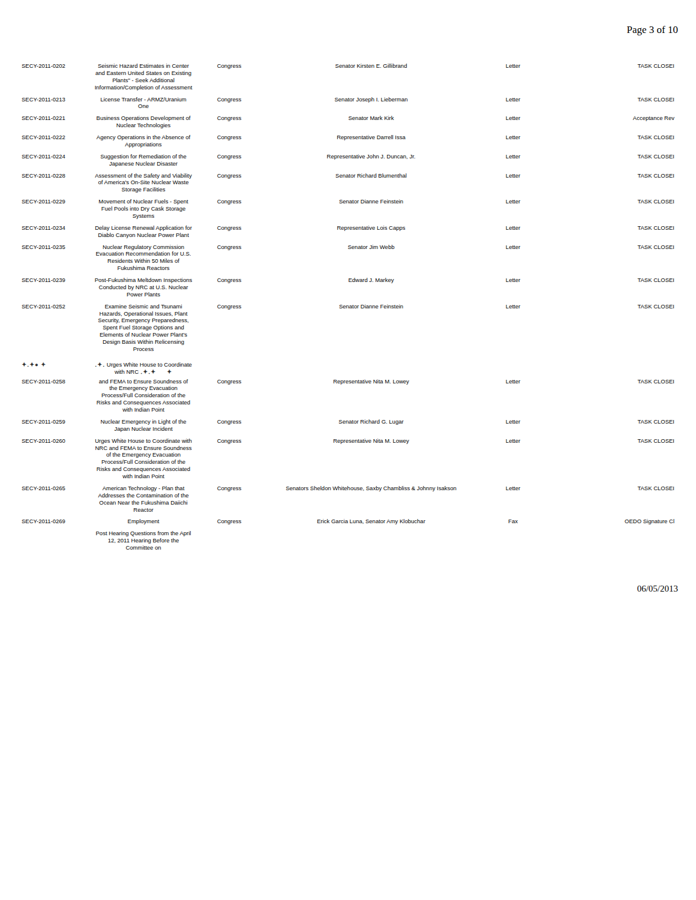Page 3 of 10
| SECY-2011-0202 | Seismic Hazard Estimates in Center and Eastern United States on Existing Plants" - Seek Additional Information/Completion of Assessment | Congress | Senator Kirsten E. Gillibrand | Letter | TASK CLOSEI |
| SECY-2011-0213 | License Transfer - ARMZ/Uranium One | Congress | Senator Joseph I. Lieberman | Letter | TASK CLOSEI |
| SECY-2011-0221 | Business Operations Development of Nuclear Technologies | Congress | Senator Mark Kirk | Letter | Acceptance Rev |
| SECY-2011-0222 | Agency Operations in the Absence of Appropriations | Congress | Representative Darrell Issa | Letter | TASK CLOSEI |
| SECY-2011-0224 | Suggestion for Remediation of the Japanese Nuclear Disaster | Congress | Representative John J. Duncan, Jr. | Letter | TASK CLOSEI |
| SECY-2011-0228 | Assessment of the Safety and Viability of America's On-Site Nuclear Waste Storage Facilities | Congress | Senator Richard Blumenthal | Letter | TASK CLOSEI |
| SECY-2011-0229 | Movement of Nuclear Fuels - Spent Fuel Pools into Dry Cask Storage Systems | Congress | Senator Dianne Feinstein | Letter | TASK CLOSEI |
| SECY-2011-0234 | Delay License Renewal Application for Diablo Canyon Nuclear Power Plant | Congress | Representative Lois Capps | Letter | TASK CLOSEI |
| SECY-2011-0235 | Nuclear Regulatory Commission Evacuation Recommendation for U.S. Residents Within 50 Miles of Fukushima Reactors | Congress | Senator Jim Webb | Letter | TASK CLOSEI |
| SECY-2011-0239 | Post-Fukushima Meltdown Inspections Conducted by NRC at U.S. Nuclear Power Plants | Congress | Edward J. Markey | Letter | TASK CLOSEI |
| SECY-2011-0252 | Examine Seismic and Tsunami Hazards, Operational Issues, Plant Security, Emergency Preparedness, Spent Fuel Storage Options and Elements of Nuclear Power Plant's Design Basis Within Relicensing Process | Congress | Senator Dianne Feinstein | Letter | TASK CLOSEI |
| ✦․✦● ✦ | ․✦․ Urges White House to Coordinate with NRC ․✦․✦ ✦ | | | | |
| SECY-2011-0258 | and FEMA to Ensure Soundness of the Emergency Evacuation Process/Full Consideration of the Risks and Consequences Associated with Indian Point | Congress | Representative Nita M. Lowey | Letter | TASK CLOSEI |
| SECY-2011-0259 | Nuclear Emergency in Light of the Japan Nuclear Incident | Congress | Senator Richard G. Lugar | Letter | TASK CLOSEI |
| SECY-2011-0260 | Urges White House to Coordinate with NRC and FEMA to Ensure Soundness of the Emergency Evacuation Process/Full Consideration of the Risks and Consequences Associated with Indian Point | Congress | Representative Nita M. Lowey | Letter | TASK CLOSEI |
| SECY-2011-0265 | American Technology - Plan that Addresses the Contamination of the Ocean Near the Fukushima Daiichi Reactor | Congress | Senators Sheldon Whitehouse, Saxby Chambliss & Johnny Isakson | Letter | TASK CLOSEI |
| SECY-2011-0269 | Employment | Congress | Erick Garcia Luna, Senator Amy Klobuchar | Fax | OEDO Signature Cl |
| | Post Hearing Questions from the April 12, 2011 Hearing Before the Committee on | | | | |
06/05/2013